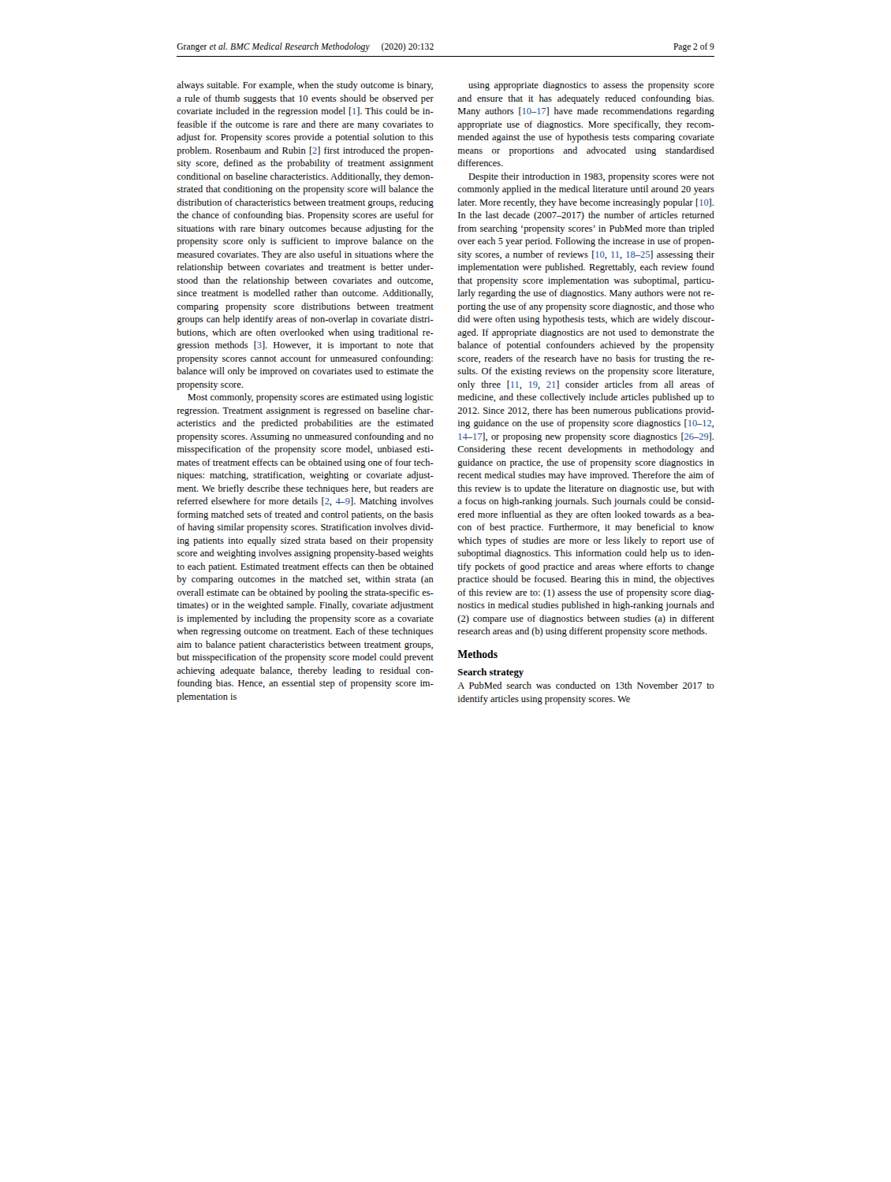Granger et al. BMC Medical Research Methodology (2020) 20:132
Page 2 of 9
always suitable. For example, when the study outcome is binary, a rule of thumb suggests that 10 events should be observed per covariate included in the regression model [1]. This could be infeasible if the outcome is rare and there are many covariates to adjust for. Propensity scores provide a potential solution to this problem. Rosenbaum and Rubin [2] first introduced the propensity score, defined as the probability of treatment assignment conditional on baseline characteristics. Additionally, they demonstrated that conditioning on the propensity score will balance the distribution of characteristics between treatment groups, reducing the chance of confounding bias. Propensity scores are useful for situations with rare binary outcomes because adjusting for the propensity score only is sufficient to improve balance on the measured covariates. They are also useful in situations where the relationship between covariates and treatment is better understood than the relationship between covariates and outcome, since treatment is modelled rather than outcome. Additionally, comparing propensity score distributions between treatment groups can help identify areas of non-overlap in covariate distributions, which are often overlooked when using traditional regression methods [3]. However, it is important to note that propensity scores cannot account for unmeasured confounding: balance will only be improved on covariates used to estimate the propensity score.
Most commonly, propensity scores are estimated using logistic regression. Treatment assignment is regressed on baseline characteristics and the predicted probabilities are the estimated propensity scores. Assuming no unmeasured confounding and no misspecification of the propensity score model, unbiased estimates of treatment effects can be obtained using one of four techniques: matching, stratification, weighting or covariate adjustment. We briefly describe these techniques here, but readers are referred elsewhere for more details [2, 4–9]. Matching involves forming matched sets of treated and control patients, on the basis of having similar propensity scores. Stratification involves dividing patients into equally sized strata based on their propensity score and weighting involves assigning propensity-based weights to each patient. Estimated treatment effects can then be obtained by comparing outcomes in the matched set, within strata (an overall estimate can be obtained by pooling the strata-specific estimates) or in the weighted sample. Finally, covariate adjustment is implemented by including the propensity score as a covariate when regressing outcome on treatment. Each of these techniques aim to balance patient characteristics between treatment groups, but misspecification of the propensity score model could prevent achieving adequate balance, thereby leading to residual confounding bias. Hence, an essential step of propensity score implementation is
using appropriate diagnostics to assess the propensity score and ensure that it has adequately reduced confounding bias. Many authors [10–17] have made recommendations regarding appropriate use of diagnostics. More specifically, they recommended against the use of hypothesis tests comparing covariate means or proportions and advocated using standardised differences.
Despite their introduction in 1983, propensity scores were not commonly applied in the medical literature until around 20 years later. More recently, they have become increasingly popular [10]. In the last decade (2007–2017) the number of articles returned from searching ‘propensity scores’ in PubMed more than tripled over each 5 year period. Following the increase in use of propensity scores, a number of reviews [10, 11, 18–25] assessing their implementation were published. Regrettably, each review found that propensity score implementation was suboptimal, particularly regarding the use of diagnostics. Many authors were not reporting the use of any propensity score diagnostic, and those who did were often using hypothesis tests, which are widely discouraged. If appropriate diagnostics are not used to demonstrate the balance of potential confounders achieved by the propensity score, readers of the research have no basis for trusting the results. Of the existing reviews on the propensity score literature, only three [11, 19, 21] consider articles from all areas of medicine, and these collectively include articles published up to 2012. Since 2012, there has been numerous publications providing guidance on the use of propensity score diagnostics [10–12, 14–17], or proposing new propensity score diagnostics [26–29]. Considering these recent developments in methodology and guidance on practice, the use of propensity score diagnostics in recent medical studies may have improved. Therefore the aim of this review is to update the literature on diagnostic use, but with a focus on high-ranking journals. Such journals could be considered more influential as they are often looked towards as a beacon of best practice. Furthermore, it may beneficial to know which types of studies are more or less likely to report use of suboptimal diagnostics. This information could help us to identify pockets of good practice and areas where efforts to change practice should be focused. Bearing this in mind, the objectives of this review are to: (1) assess the use of propensity score diagnostics in medical studies published in high-ranking journals and (2) compare use of diagnostics between studies (a) in different research areas and (b) using different propensity score methods.
Methods
Search strategy
A PubMed search was conducted on 13th November 2017 to identify articles using propensity scores. We